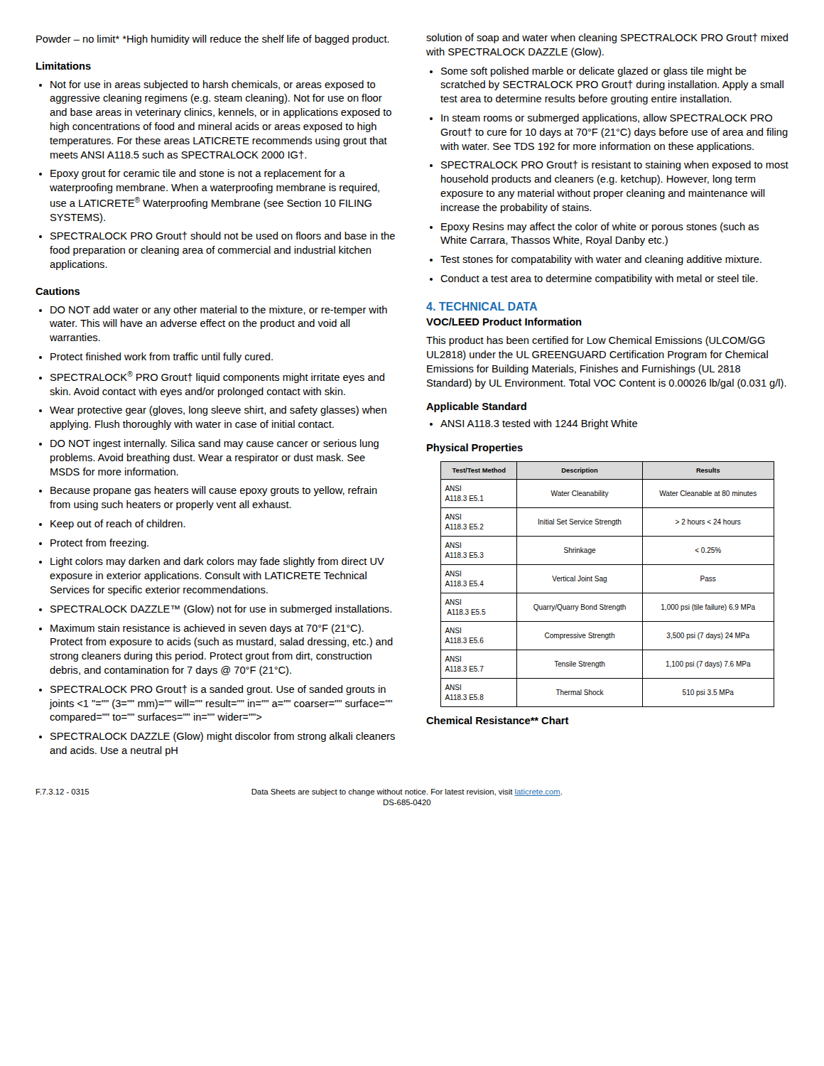Powder – no limit* *High humidity will reduce the shelf life of bagged product.
Limitations
Not for use in areas subjected to harsh chemicals, or areas exposed to aggressive cleaning regimens (e.g. steam cleaning). Not for use on floor and base areas in veterinary clinics, kennels, or in applications exposed to high concentrations of food and mineral acids or areas exposed to high temperatures. For these areas LATICRETE recommends using grout that meets ANSI A118.5 such as SPECTRALOCK 2000 IG†.
Epoxy grout for ceramic tile and stone is not a replacement for a waterproofing membrane. When a waterproofing membrane is required, use a LATICRETE® Waterproofing Membrane (see Section 10 FILING SYSTEMS).
SPECTRALOCK PRO Grout† should not be used on floors and base in the food preparation or cleaning area of commercial and industrial kitchen applications.
Cautions
DO NOT add water or any other material to the mixture, or re-temper with water. This will have an adverse effect on the product and void all warranties.
Protect finished work from traffic until fully cured.
SPECTRALOCK® PRO Grout† liquid components might irritate eyes and skin. Avoid contact with eyes and/or prolonged contact with skin.
Wear protective gear (gloves, long sleeve shirt, and safety glasses) when applying. Flush thoroughly with water in case of initial contact.
DO NOT ingest internally. Silica sand may cause cancer or serious lung problems. Avoid breathing dust. Wear a respirator or dust mask. See MSDS for more information.
Because propane gas heaters will cause epoxy grouts to yellow, refrain from using such heaters or properly vent all exhaust.
Keep out of reach of children.
Protect from freezing.
Light colors may darken and dark colors may fade slightly from direct UV exposure in exterior applications. Consult with LATICRETE Technical Services for specific exterior recommendations.
SPECTRALOCK DAZZLE™ (Glow) not for use in submerged installations.
Maximum stain resistance is achieved in seven days at 70°F (21°C). Protect from exposure to acids (such as mustard, salad dressing, etc.) and strong cleaners during this period. Protect grout from dirt, construction debris, and contamination for 7 days @ 70°F (21°C).
SPECTRALOCK PRO Grout† is a sanded grout. Use of sanded grouts in joints <1 "="" (3="" mm)="" will="" result="" in="" a="" coarser="" surface="" compared="" to="" surfaces="" in="" wider="">
SPECTRALOCK DAZZLE (Glow) might discolor from strong alkali cleaners and acids. Use a neutral pH
solution of soap and water when cleaning SPECTRALOCK PRO Grout† mixed with SPECTRALOCK DAZZLE (Glow).
Some soft polished marble or delicate glazed or glass tile might be scratched by SECTRALOCK PRO Grout† during installation. Apply a small test area to determine results before grouting entire installation.
In steam rooms or submerged applications, allow SPECTRALOCK PRO Grout† to cure for 10 days at 70°F (21°C) days before use of area and filing with water. See TDS 192 for more information on these applications.
SPECTRALOCK PRO Grout† is resistant to staining when exposed to most household products and cleaners (e.g. ketchup). However, long term exposure to any material without proper cleaning and maintenance will increase the probability of stains.
Epoxy Resins may affect the color of white or porous stones (such as White Carrara, Thassos White, Royal Danby etc.)
Test stones for compatability with water and cleaning additive mixture.
Conduct a test area to determine compatibility with metal or steel tile.
4. TECHNICAL DATA
VOC/LEED Product Information
This product has been certified for Low Chemical Emissions (ULCOM/GG UL2818) under the UL GREENGUARD Certification Program for Chemical Emissions for Building Materials, Finishes and Furnishings (UL 2818 Standard) by UL Environment. Total VOC Content is 0.00026 lb/gal (0.031 g/l).
Applicable Standard
ANSI A118.3 tested with 1244 Bright White
Physical Properties
| Test/Test Method | Description | Results |
| --- | --- | --- |
| ANSI A118.3 E5.1 | Water Cleanability | Water Cleanable at 80 minutes |
| ANSI A118.3 E5.2 | Initial Set Service Strength | > 2 hours < 24 hours |
| ANSI A118.3 E5.3 | Shrinkage | < 0.25% |
| ANSI A118.3 E5.4 | Vertical Joint Sag | Pass |
| ANSI A118.3 E5.5 | Quarry/Quarry Bond Strength | 1,000 psi (tile failure) 6.9 MPa |
| ANSI A118.3 E5.6 | Compressive Strength | 3,500 psi (7 days) 24 MPa |
| ANSI A118.3 E5.7 | Tensile Strength | 1,100 psi (7 days) 7.6 MPa |
| ANSI A118.3 E5.8 | Thermal Shock | 510 psi 3.5 MPa |
Chemical Resistance** Chart
F.7.3.12 - 0315
Data Sheets are subject to change without notice. For latest revision, visit laticrete.com.
DS-685-0420